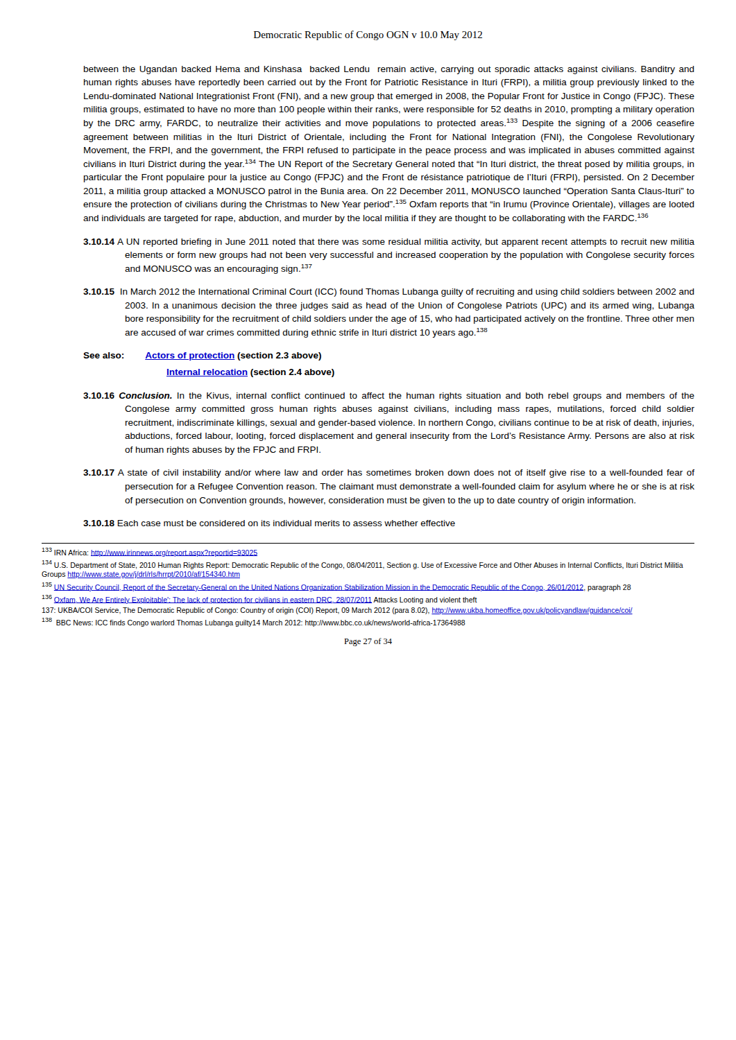Democratic Republic of Congo OGN v 10.0 May 2012
between the Ugandan backed Hema and Kinshasa backed Lendu remain active, carrying out sporadic attacks against civilians. Banditry and human rights abuses have reportedly been carried out by the Front for Patriotic Resistance in Ituri (FRPI), a militia group previously linked to the Lendu-dominated National Integrationist Front (FNI), and a new group that emerged in 2008, the Popular Front for Justice in Congo (FPJC). These militia groups, estimated to have no more than 100 people within their ranks, were responsible for 52 deaths in 2010, prompting a military operation by the DRC army, FARDC, to neutralize their activities and move populations to protected areas.133 Despite the signing of a 2006 ceasefire agreement between militias in the Ituri District of Orientale, including the Front for National Integration (FNI), the Congolese Revolutionary Movement, the FRPI, and the government, the FRPI refused to participate in the peace process and was implicated in abuses committed against civilians in Ituri District during the year.134 The UN Report of the Secretary General noted that “In Ituri district, the threat posed by militia groups, in particular the Front populaire pour la justice au Congo (FPJC) and the Front de résistance patriotique de l’Ituri (FRPI), persisted. On 2 December 2011, a militia group attacked a MONUSCO patrol in the Bunia area. On 22 December 2011, MONUSCO launched “Operation Santa Claus-Ituri” to ensure the protection of civilians during the Christmas to New Year period”.135 Oxfam reports that “in Irumu (Province Orientale), villages are looted and individuals are targeted for rape, abduction, and murder by the local militia if they are thought to be collaborating with the FARDC.136
3.10.14 A UN reported briefing in June 2011 noted that there was some residual militia activity, but apparent recent attempts to recruit new militia elements or form new groups had not been very successful and increased cooperation by the population with Congolese security forces and MONUSCO was an encouraging sign.137
3.10.15 In March 2012 the International Criminal Court (ICC) found Thomas Lubanga guilty of recruiting and using child soldiers between 2002 and 2003. In a unanimous decision the three judges said as head of the Union of Congolese Patriots (UPC) and its armed wing, Lubanga bore responsibility for the recruitment of child soldiers under the age of 15, who had participated actively on the frontline. Three other men are accused of war crimes committed during ethnic strife in Ituri district 10 years ago.138
See also: Actors of protection (section 2.3 above)
Internal relocation (section 2.4 above)
3.10.16 Conclusion. In the Kivus, internal conflict continued to affect the human rights situation and both rebel groups and members of the Congolese army committed gross human rights abuses against civilians, including mass rapes, mutilations, forced child soldier recruitment, indiscriminate killings, sexual and gender-based violence. In northern Congo, civilians continue to be at risk of death, injuries, abductions, forced labour, looting, forced displacement and general insecurity from the Lord’s Resistance Army. Persons are also at risk of human rights abuses by the FPJC and FRPI.
3.10.17 A state of civil instability and/or where law and order has sometimes broken down does not of itself give rise to a well-founded fear of persecution for a Refugee Convention reason. The claimant must demonstrate a well-founded claim for asylum where he or she is at risk of persecution on Convention grounds, however, consideration must be given to the up to date country of origin information.
3.10.18 Each case must be considered on its individual merits to assess whether effective
133 IRN Africa: http://www.irinnews.org/report.aspx?reportid=93025
134 U.S. Department of State, 2010 Human Rights Report: Democratic Republic of the Congo, 08/04/2011, Section g. Use of Excessive Force and Other Abuses in Internal Conflicts, Ituri District Militia Groups http://www.state.gov/j/drl/rls/hrrpt/2010/af/154340.htm
135 UN Security Council, Report of the Secretary-General on the United Nations Organization Stabilization Mission in the Democratic Republic of the Congo, 26/01/2012, paragraph 28
136 Oxfam, We Are Entirely Exploitable': The lack of protection for civilians in eastern DRC, 28/07/2011 Attacks Looting and violent theft
137: UKBA/COI Service, The Democratic Republic of Congo: Country of origin (COI) Report, 09 March 2012 (para 8.02), http://www.ukba.homeoffice.gov.uk/policyandlaw/guidance/coi/
138 BBC News: ICC finds Congo warlord Thomas Lubanga guilty14 March 2012: http://www.bbc.co.uk/news/world-africa-17364988
Page 27 of 34